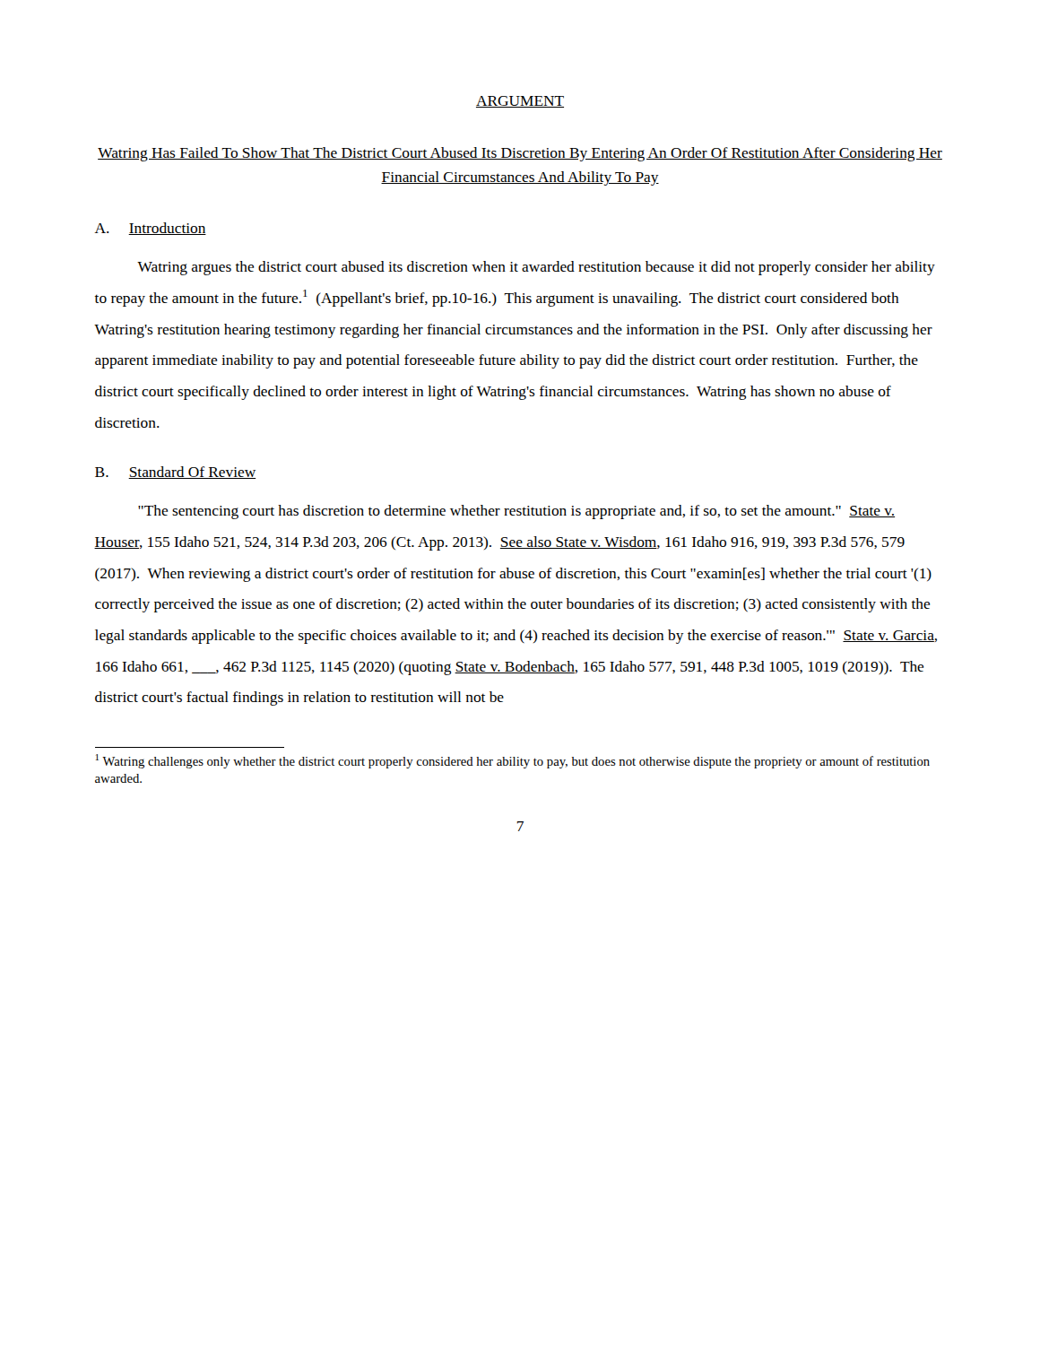ARGUMENT
Watring Has Failed To Show That The District Court Abused Its Discretion By Entering An Order Of Restitution After Considering Her Financial Circumstances And Ability To Pay
A. Introduction
Watring argues the district court abused its discretion when it awarded restitution because it did not properly consider her ability to repay the amount in the future.1 (Appellant's brief, pp.10-16.) This argument is unavailing. The district court considered both Watring's restitution hearing testimony regarding her financial circumstances and the information in the PSI. Only after discussing her apparent immediate inability to pay and potential foreseeable future ability to pay did the district court order restitution. Further, the district court specifically declined to order interest in light of Watring's financial circumstances. Watring has shown no abuse of discretion.
B. Standard Of Review
"The sentencing court has discretion to determine whether restitution is appropriate and, if so, to set the amount." State v. Houser, 155 Idaho 521, 524, 314 P.3d 203, 206 (Ct. App. 2013). See also State v. Wisdom, 161 Idaho 916, 919, 393 P.3d 576, 579 (2017). When reviewing a district court's order of restitution for abuse of discretion, this Court "examin[es] whether the trial court '(1) correctly perceived the issue as one of discretion; (2) acted within the outer boundaries of its discretion; (3) acted consistently with the legal standards applicable to the specific choices available to it; and (4) reached its decision by the exercise of reason.'" State v. Garcia, 166 Idaho 661, ___, 462 P.3d 1125, 1145 (2020) (quoting State v. Bodenbach, 165 Idaho 577, 591, 448 P.3d 1005, 1019 (2019)). The district court's factual findings in relation to restitution will not be
1 Watring challenges only whether the district court properly considered her ability to pay, but does not otherwise dispute the propriety or amount of restitution awarded.
7